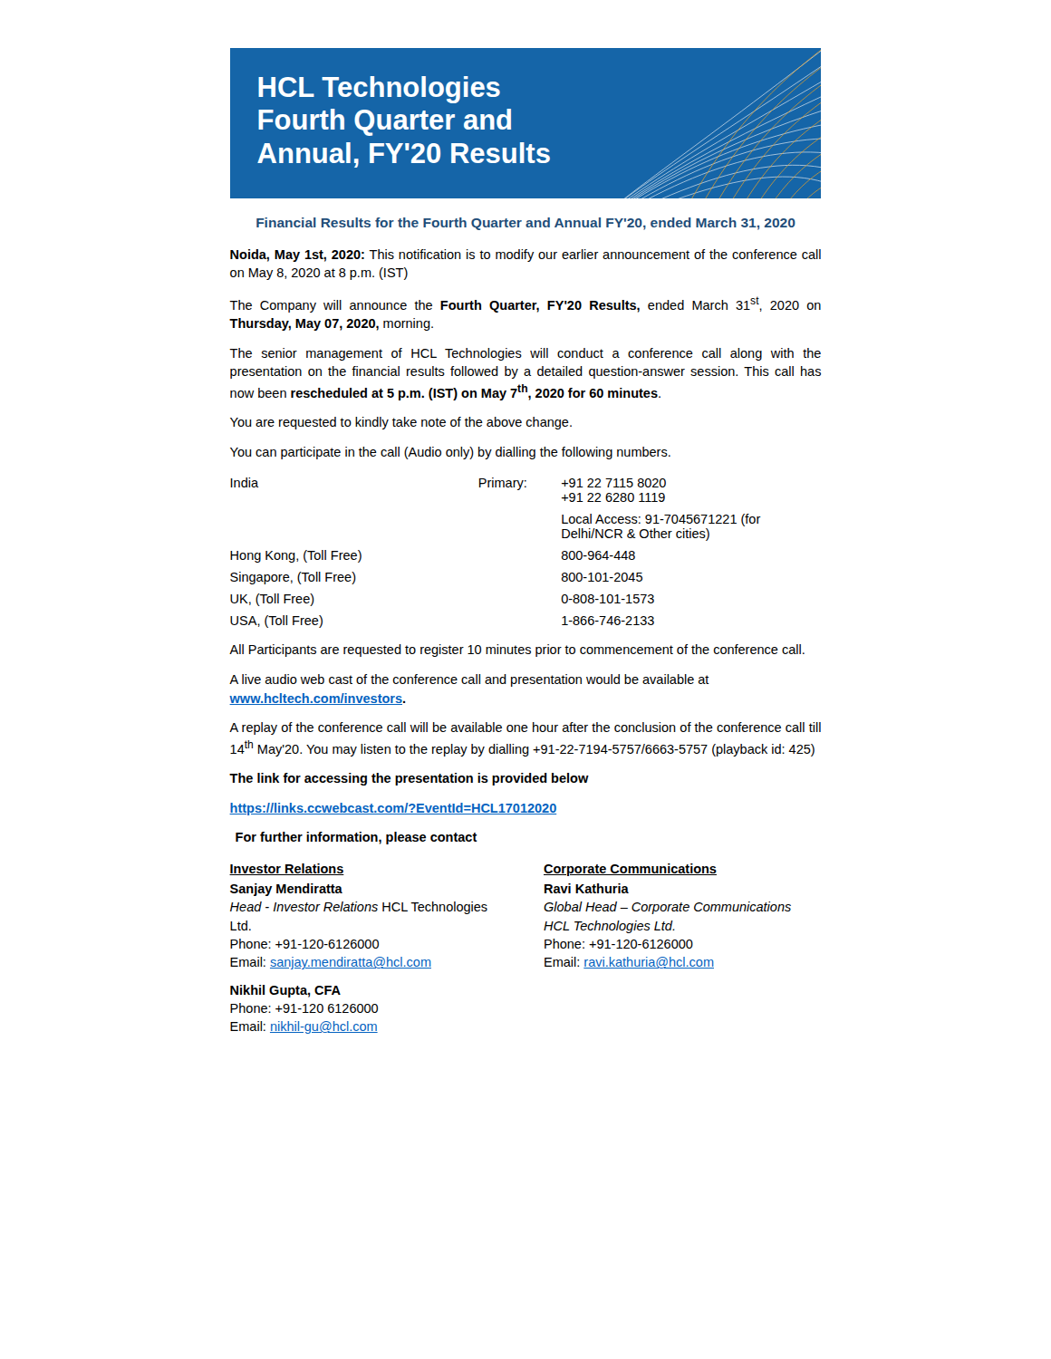HCL Technologies
Fourth Quarter and
Annual, FY'20 Results
Financial Results for the Fourth Quarter and Annual FY'20, ended March 31, 2020
Noida, May 1st, 2020: This notification is to modify our earlier announcement of the conference call on May 8, 2020 at 8 p.m. (IST)
The Company will announce the Fourth Quarter, FY'20 Results, ended March 31st, 2020 on Thursday, May 07, 2020, morning.
The senior management of HCL Technologies will conduct a conference call along with the presentation on the financial results followed by a detailed question-answer session. This call has now been rescheduled at 5 p.m. (IST) on May 7th, 2020 for 60 minutes.
You are requested to kindly take note of the above change.
You can participate in the call (Audio only) by dialling the following numbers.
| India | Primary: | +91 22 7115 8020 +91 22 6280 1119 |
| | | Local Access: 91-7045671221 (for Delhi/NCR & Other cities) |
| Hong Kong, (Toll Free) | | 800-964-448 |
| Singapore, (Toll Free) | | 800-101-2045 |
| UK, (Toll Free) | | 0-808-101-1573 |
| USA, (Toll Free) | | 1-866-746-2133 |
All Participants are requested to register 10 minutes prior to commencement of the conference call.
A live audio web cast of the conference call and presentation would be available at
www.hcltech.com/investors.
A replay of the conference call will be available one hour after the conclusion of the conference call till 14th May'20. You may listen to the replay by dialling +91-22-7194-5757/6663-5757 (playback id: 425)
The link for accessing the presentation is provided below
https://links.ccwebcast.com/?EventId=HCL17012020
For further information, please contact
Investor Relations
Sanjay Mendiratta
Head - Investor Relations HCL Technologies Ltd.
Phone: +91-120-6126000
Email: sanjay.mendiratta@hcl.com
Nikhil Gupta, CFA
Phone: +91-120 6126000
Email: nikhil-gu@hcl.com
Corporate Communications
Ravi Kathuria
Global Head – Corporate Communications
HCL Technologies Ltd.
Phone: +91-120-6126000
Email: ravi.kathuria@hcl.com